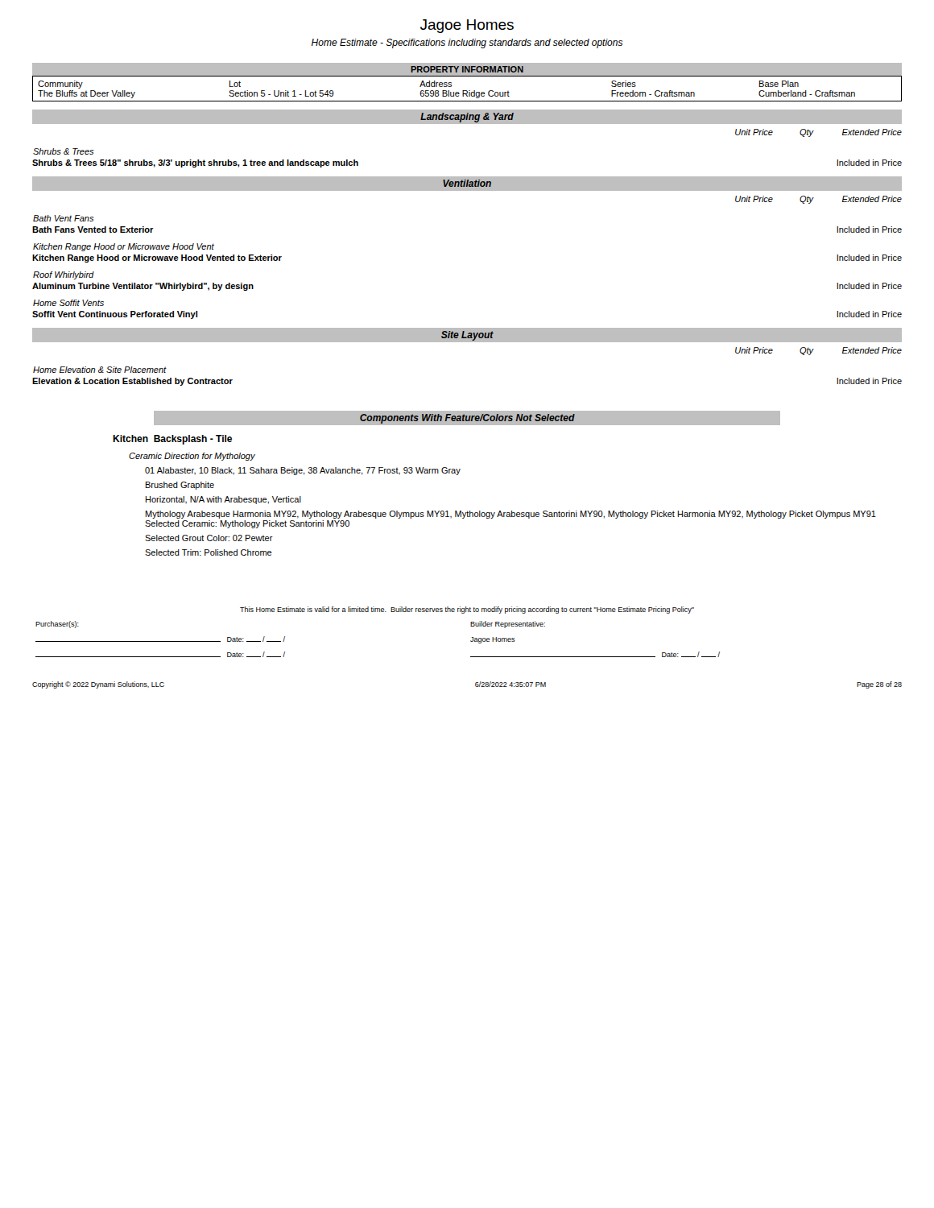Jagoe Homes
Home Estimate - Specifications including standards and selected options
PROPERTY INFORMATION
| Community The Bluffs at Deer Valley | Lot Section 5 - Unit 1 - Lot 549 | Address 6598 Blue Ridge Court | Series Freedom - Craftsman | Base Plan Cumberland - Craftsman |
Landscaping & Yard
| | Unit Price | Qty | Extended Price |
| Shrubs & Trees | | | |
| Shrubs & Trees 5/18" shrubs, 3/3' upright shrubs, 1 tree and landscape mulch | | | Included in Price |
Ventilation
| | Unit Price | Qty | Extended Price |
| Bath Vent Fans | | | |
| Bath Fans Vented to Exterior | | | Included in Price |
| Kitchen Range Hood or Microwave Hood Vent | | | |
| Kitchen Range Hood or Microwave Hood Vented to Exterior | | | Included in Price |
| Roof Whirlybird | | | |
| Aluminum Turbine Ventilator "Whirlybird", by design | | | Included in Price |
| Home Soffit Vents | | | |
| Soffit Vent Continuous Perforated Vinyl | | | Included in Price |
Site Layout
| | Unit Price | Qty | Extended Price |
| Home Elevation & Site Placement | | | |
| Elevation & Location Established by Contractor | | | Included in Price |
Components With Feature/Colors Not Selected
Kitchen Backsplash - Tile
Ceramic Direction for Mythology
01 Alabaster, 10 Black, 11 Sahara Beige, 38 Avalanche, 77 Frost, 93 Warm Gray
Brushed Graphite
Horizontal, N/A with Arabesque, Vertical
Mythology Arabesque Harmonia MY92, Mythology Arabesque Olympus MY91, Mythology Arabesque Santorini MY90, Mythology Picket Harmonia MY92, Mythology Picket Olympus MY91
Selected Ceramic: Mythology Picket Santorini MY90
Selected Grout Color: 02 Pewter
Selected Trim: Polished Chrome
This Home Estimate is valid for a limited time. Builder reserves the right to modify pricing according to current "Home Estimate Pricing Policy"
| Purchaser(s): | Builder Representative: |
| Date: / / | Jagoe Homes |
| Date: / / | Date: / / |
Copyright © 2022 Dynami Solutions, LLC 6/28/2022 4:35:07 PM Page 28 of 28